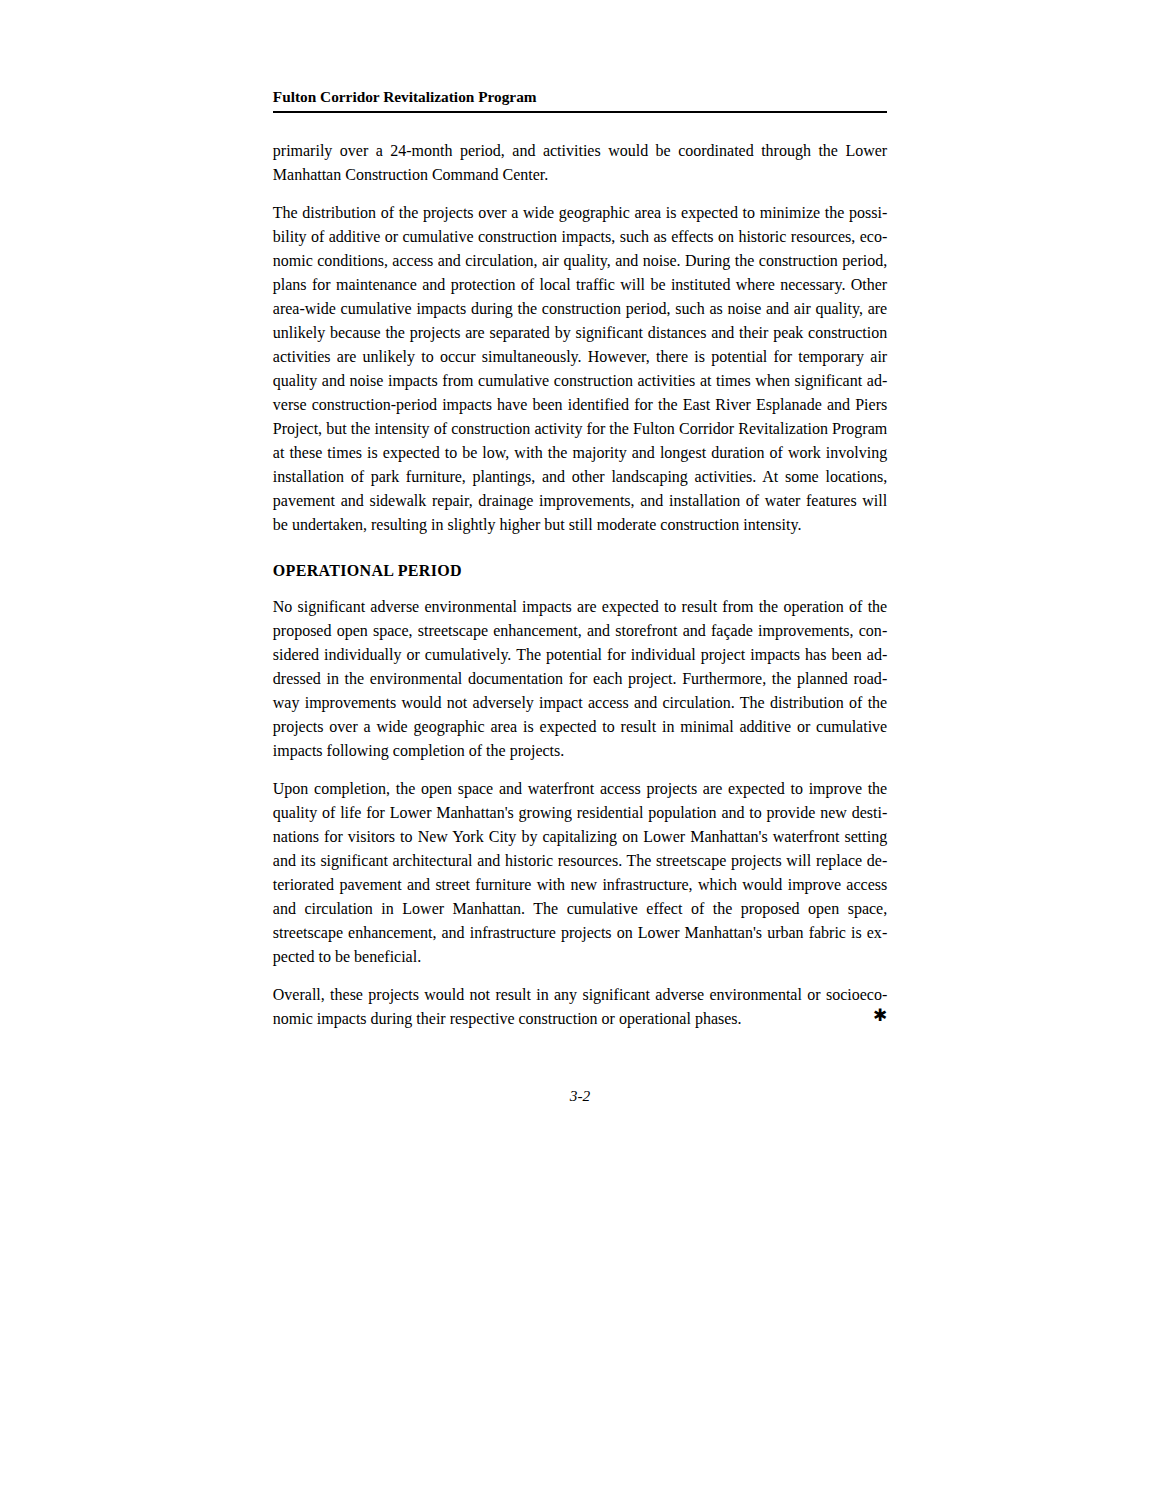Fulton Corridor Revitalization Program
primarily over a 24-month period, and activities would be coordinated through the Lower Manhattan Construction Command Center.
The distribution of the projects over a wide geographic area is expected to minimize the possibility of additive or cumulative construction impacts, such as effects on historic resources, economic conditions, access and circulation, air quality, and noise. During the construction period, plans for maintenance and protection of local traffic will be instituted where necessary. Other area-wide cumulative impacts during the construction period, such as noise and air quality, are unlikely because the projects are separated by significant distances and their peak construction activities are unlikely to occur simultaneously. However, there is potential for temporary air quality and noise impacts from cumulative construction activities at times when significant adverse construction-period impacts have been identified for the East River Esplanade and Piers Project, but the intensity of construction activity for the Fulton Corridor Revitalization Program at these times is expected to be low, with the majority and longest duration of work involving installation of park furniture, plantings, and other landscaping activities. At some locations, pavement and sidewalk repair, drainage improvements, and installation of water features will be undertaken, resulting in slightly higher but still moderate construction intensity.
OPERATIONAL PERIOD
No significant adverse environmental impacts are expected to result from the operation of the proposed open space, streetscape enhancement, and storefront and façade improvements, considered individually or cumulatively. The potential for individual project impacts has been addressed in the environmental documentation for each project. Furthermore, the planned roadway improvements would not adversely impact access and circulation. The distribution of the projects over a wide geographic area is expected to result in minimal additive or cumulative impacts following completion of the projects.
Upon completion, the open space and waterfront access projects are expected to improve the quality of life for Lower Manhattan's growing residential population and to provide new destinations for visitors to New York City by capitalizing on Lower Manhattan's waterfront setting and its significant architectural and historic resources. The streetscape projects will replace deteriorated pavement and street furniture with new infrastructure, which would improve access and circulation in Lower Manhattan. The cumulative effect of the proposed open space, streetscape enhancement, and infrastructure projects on Lower Manhattan's urban fabric is expected to be beneficial.
Overall, these projects would not result in any significant adverse environmental or socioeconomic impacts during their respective construction or operational phases.✱
3-2